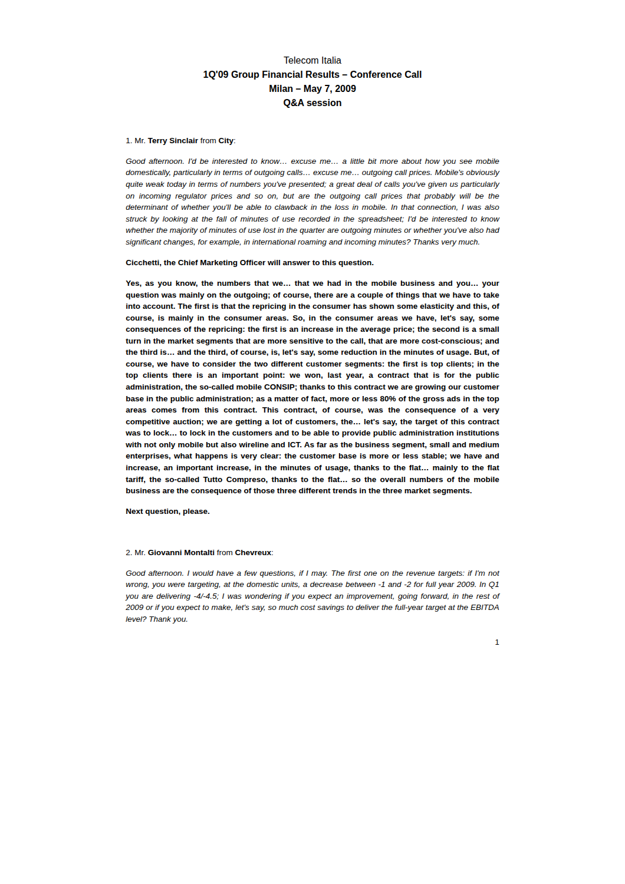Telecom Italia
1Q'09 Group Financial Results – Conference Call
Milan – May 7, 2009
Q&A session
1. Mr. Terry Sinclair from City:
Good afternoon. I'd be interested to know… excuse me… a little bit more about how you see mobile domestically, particularly in terms of outgoing calls… excuse me… outgoing call prices. Mobile's obviously quite weak today in terms of numbers you've presented; a great deal of calls you've given us particularly on incoming regulator prices and so on, but are the outgoing call prices that probably will be the determinant of whether you'll be able to clawback in the loss in mobile. In that connection, I was also struck by looking at the fall of minutes of use recorded in the spreadsheet; I'd be interested to know whether the majority of minutes of use lost in the quarter are outgoing minutes or whether you've also had significant changes, for example, in international roaming and incoming minutes? Thanks very much.
Cicchetti, the Chief Marketing Officer will answer to this question.
Yes, as you know, the numbers that we… that we had in the mobile business and you… your question was mainly on the outgoing; of course, there are a couple of things that we have to take into account. The first is that the repricing in the consumer has shown some elasticity and this, of course, is mainly in the consumer areas. So, in the consumer areas we have, let's say, some consequences of the repricing: the first is an increase in the average price; the second is a small turn in the market segments that are more sensitive to the call, that are more cost-conscious; and the third is… and the third, of course, is, let's say, some reduction in the minutes of usage. But, of course, we have to consider the two different customer segments: the first is top clients; in the top clients there is an important point: we won, last year, a contract that is for the public administration, the so-called mobile CONSIP; thanks to this contract we are growing our customer base in the public administration; as a matter of fact, more or less 80% of the gross ads in the top areas comes from this contract. This contract, of course, was the consequence of a very competitive auction; we are getting a lot of customers, the… let's say, the target of this contract was to lock… to lock in the customers and to be able to provide public administration institutions with not only mobile but also wireline and ICT. As far as the business segment, small and medium enterprises, what happens is very clear: the customer base is more or less stable; we have and increase, an important increase, in the minutes of usage, thanks to the flat… mainly to the flat tariff, the so-called Tutto Compreso, thanks to the flat… so the overall numbers of the mobile business are the consequence of those three different trends in the three market segments.
Next question, please.
2. Mr. Giovanni Montalti from Chevreux:
Good afternoon. I would have a few questions, if I may. The first one on the revenue targets: if I'm not wrong, you were targeting, at the domestic units, a decrease between -1 and -2 for full year 2009. In Q1 you are delivering -4/-4.5; I was wondering if you expect an improvement, going forward, in the rest of 2009 or if you expect to make, let's say, so much cost savings to deliver the full-year target at the EBITDA level? Thank you.
1